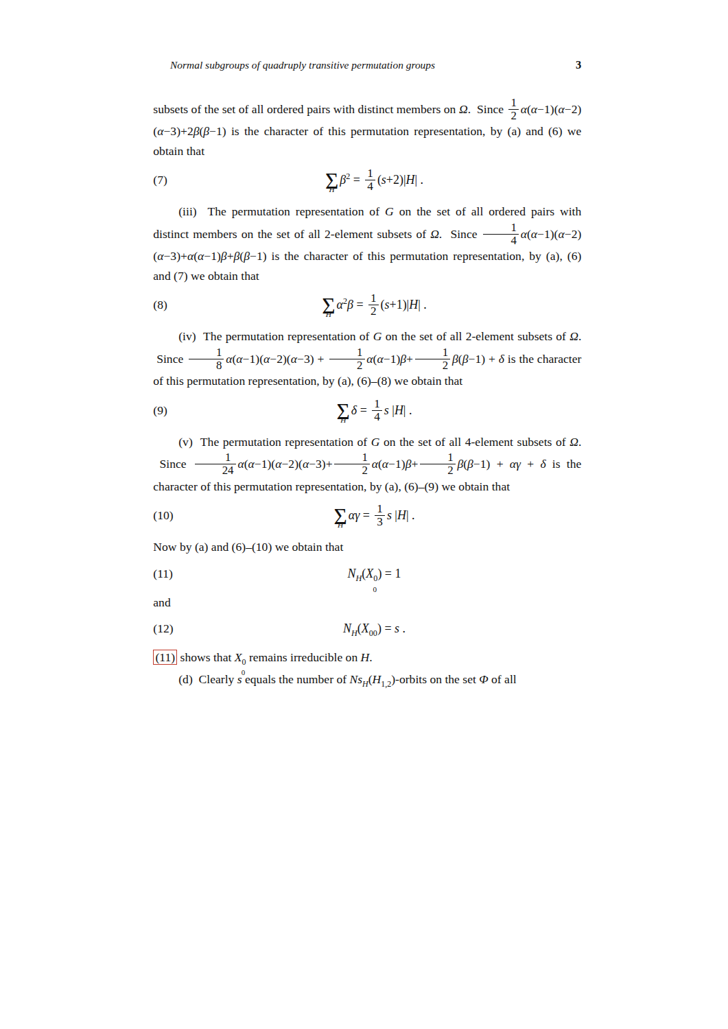Normal subgroups of quadruply transitive permutation groups 3
subsets of the set of all ordered pairs with distinct members on Ω. Since 12 α(α−1)(α−2)(α−3)+2β(β−1) is the character of this permutation representation, by (a) and (6) we obtain that
(7) ΣH β2 = 14(s+2)|H| .
(iii) The permutation representation of G on the set of all ordered pairs with distinct members on the set of all 2-element subsets of Ω. Since 14 α(α−1)(α−2)(α−3)+α(α−1)β+β(β−1) is the character of this permutation representation, by (a), (6) and (7) we obtain that
(8) ΣH α2β = 12(s+1)|H| .
(iv) The permutation representation of G on the set of all 2-element subsets of Ω. Since 18 α(α−1)(α−2)(α−3) + 12 α(α−1)β+12 β(β−1) + δ is the character of this permutation representation, by (a), (6)–(8) we obtain that
(9) ΣH δ = 14 s |H| .
(v) The permutation representation of G on the set of all 4-element subsets of Ω. Since 124 α(α−1)(α−2)(α−3)+12 α(α−1)β+12 β(β−1) + αγ + δ is the character of this permutation representation, by (a), (6)–(9) we obtain that
(10) ΣH αγ = 13 s |H| .
Now by (a) and (6)–(10) we obtain that
(11) NH(X00) = 1
and
(12) NH(X00) = s .
(11) shows that X00 remains irreducible on H.
(d) Clearly s equals the number of NsH(H1,2)-orbits on the set Φ of all